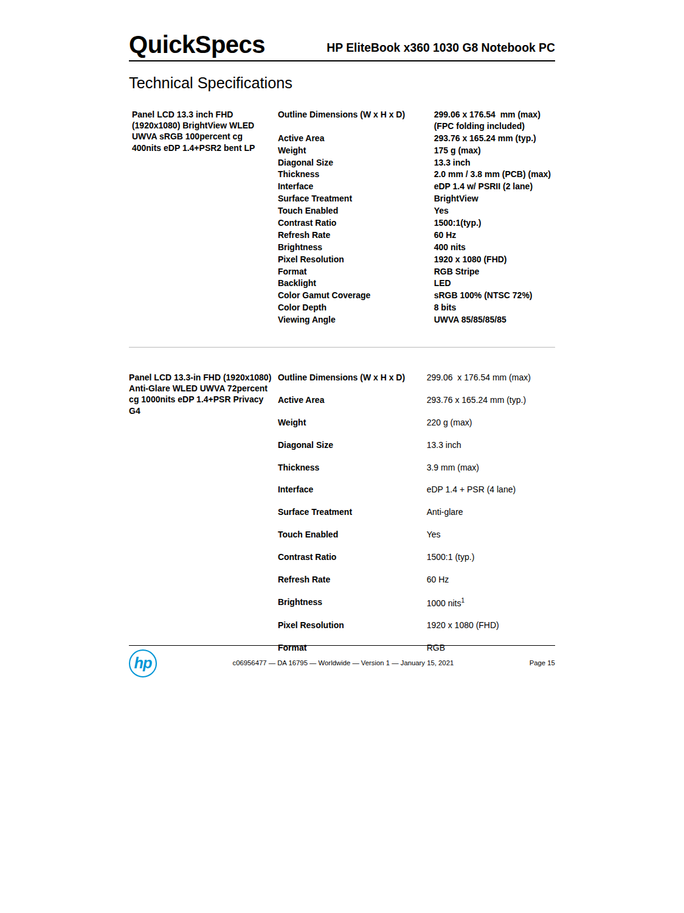QuickSpecs
HP EliteBook x360 1030 G8 Notebook PC
Technical Specifications
Panel LCD 13.3 inch FHD (1920x1080) BrightView WLED UWVA sRGB 100percent cg 400nits eDP 1.4+PSR2 bent LP
| Outline Dimensions (W x H x D) | 299.06 x 176.54 mm (max) (FPC folding included) |
| Active Area | 293.76 x 165.24 mm (typ.) |
| Weight | 175 g (max) |
| Diagonal Size | 13.3 inch |
| Thickness | 2.0 mm / 3.8 mm (PCB) (max) |
| Interface | eDP 1.4 w/ PSRII (2 lane) |
| Surface Treatment | BrightView |
| Touch Enabled | Yes |
| Contrast Ratio | 1500:1(typ.) |
| Refresh Rate | 60 Hz |
| Brightness | 400 nits |
| Pixel Resolution | 1920 x 1080 (FHD) |
| Format | RGB Stripe |
| Backlight | LED |
| Color Gamut Coverage | sRGB 100% (NTSC 72%) |
| Color Depth | 8 bits |
| Viewing Angle | UWVA 85/85/85/85 |
Panel LCD 13.3-in FHD (1920x1080) Anti-Glare WLED UWVA 72percent cg 1000nits eDP 1.4+PSR Privacy G4
| Outline Dimensions (W x H x D) | 299.06 x 176.54 mm (max) |
| Active Area | 293.76 x 165.24 mm (typ.) |
| Weight | 220 g (max) |
| Diagonal Size | 13.3 inch |
| Thickness | 3.9 mm (max) |
| Interface | eDP 1.4 + PSR (4 lane) |
| Surface Treatment | Anti-glare |
| Touch Enabled | Yes |
| Contrast Ratio | 1500:1 (typ.) |
| Refresh Rate | 60 Hz |
| Brightness | 1000 nits 1 |
| Pixel Resolution | 1920 x 1080 (FHD) |
| Format | RGB |
hp
c06956477 — DA 16795 — Worldwide — Version 1 — January 15, 2021
Page 15